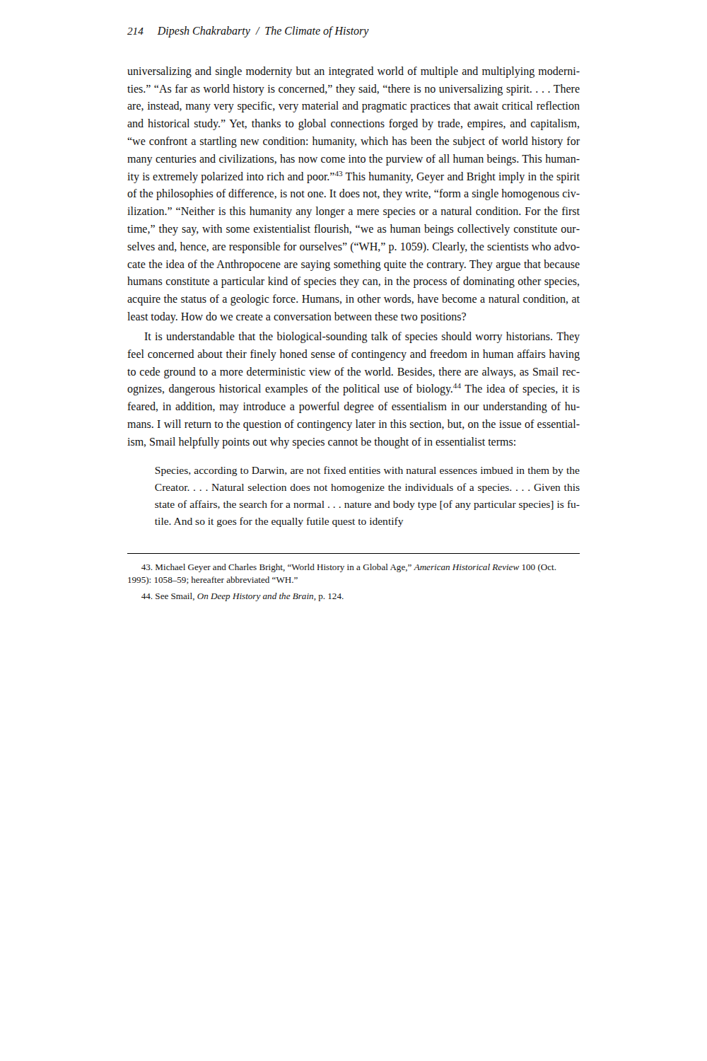214
Dipesh Chakrabarty / The Climate of History
universalizing and single modernity but an integrated world of multiple and multiplying modernities.” “As far as world history is concerned,” they said, “there is no universalizing spirit. . . . There are, instead, many very specific, very material and pragmatic practices that await critical reflection and historical study.” Yet, thanks to global connections forged by trade, empires, and capitalism, “we confront a startling new condition: humanity, which has been the subject of world history for many centuries and civilizations, has now come into the purview of all human beings. This humanity is extremely polarized into rich and poor.”43 This humanity, Geyer and Bright imply in the spirit of the philosophies of difference, is not one. It does not, they write, “form a single homogenous civilization.” “Neither is this humanity any longer a mere species or a natural condition. For the first time,” they say, with some existentialist flourish, “we as human beings collectively constitute ourselves and, hence, are responsible for ourselves” (“WH,” p. 1059). Clearly, the scientists who advocate the idea of the Anthropocene are saying something quite the contrary. They argue that because humans constitute a particular kind of species they can, in the process of dominating other species, acquire the status of a geologic force. Humans, in other words, have become a natural condition, at least today. How do we create a conversation between these two positions?
It is understandable that the biological-sounding talk of species should worry historians. They feel concerned about their finely honed sense of contingency and freedom in human affairs having to cede ground to a more deterministic view of the world. Besides, there are always, as Smail recognizes, dangerous historical examples of the political use of biology.44 The idea of species, it is feared, in addition, may introduce a powerful degree of essentialism in our understanding of humans. I will return to the question of contingency later in this section, but, on the issue of essentialism, Smail helpfully points out why species cannot be thought of in essentialist terms:
Species, according to Darwin, are not fixed entities with natural essences imbued in them by the Creator. . . . Natural selection does not homogenize the individuals of a species. . . . Given this state of affairs, the search for a normal . . . nature and body type [of any particular species] is futile. And so it goes for the equally futile quest to identify
43. Michael Geyer and Charles Bright, “World History in a Global Age,” American Historical Review 100 (Oct. 1995): 1058–59; hereafter abbreviated “WH.”
44. See Smail, On Deep History and the Brain, p. 124.